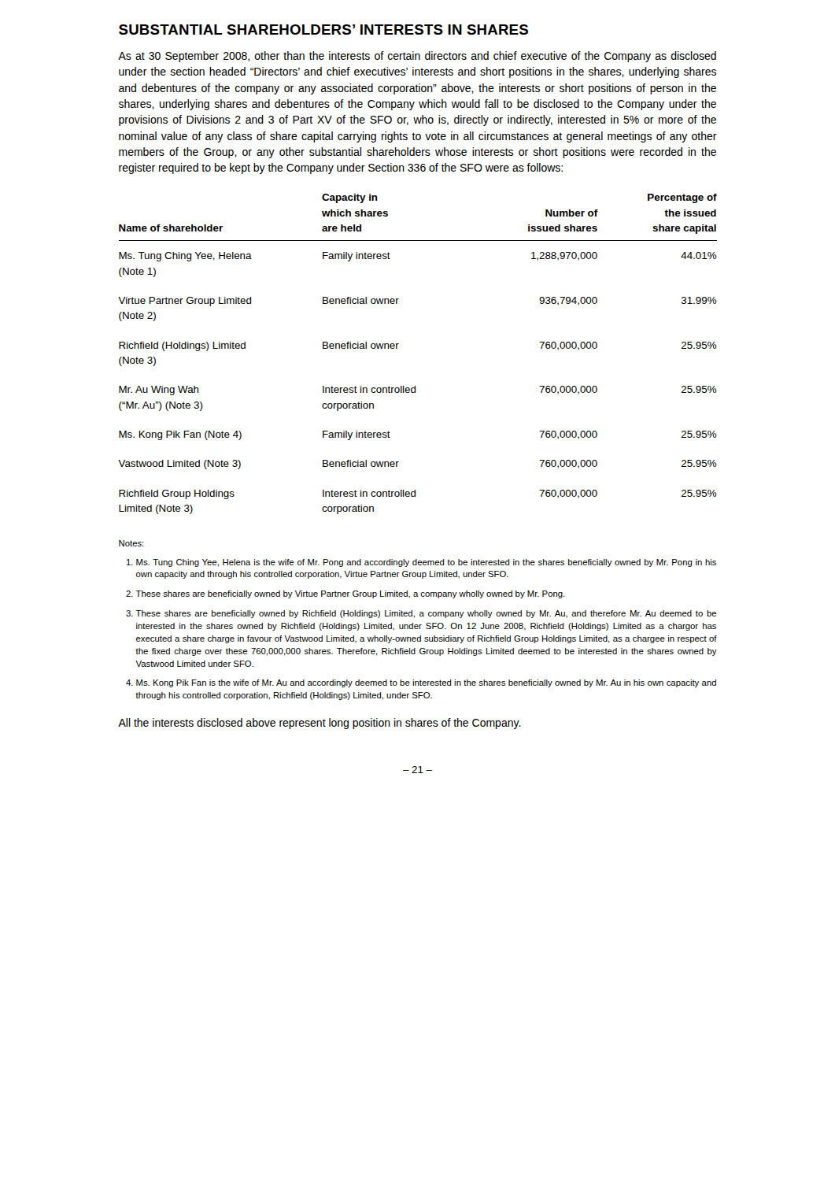SUBSTANTIAL SHAREHOLDERS’ INTERESTS IN SHARES
As at 30 September 2008, other than the interests of certain directors and chief executive of the Company as disclosed under the section headed “Directors’ and chief executives’ interests and short positions in the shares, underlying shares and debentures of the company or any associated corporation” above, the interests or short positions of person in the shares, underlying shares and debentures of the Company which would fall to be disclosed to the Company under the provisions of Divisions 2 and 3 of Part XV of the SFO or, who is, directly or indirectly, interested in 5% or more of the nominal value of any class of share capital carrying rights to vote in all circumstances at general meetings of any other members of the Group, or any other substantial shareholders whose interests or short positions were recorded in the register required to be kept by the Company under Section 336 of the SFO were as follows:
| Name of shareholder | Capacity in which shares are held | Number of issued shares | Percentage of the issued share capital |
| --- | --- | --- | --- |
| Ms. Tung Ching Yee, Helena (Note 1) | Family interest | 1,288,970,000 | 44.01% |
| Virtue Partner Group Limited (Note 2) | Beneficial owner | 936,794,000 | 31.99% |
| Richfield (Holdings) Limited (Note 3) | Beneficial owner | 760,000,000 | 25.95% |
| Mr. Au Wing Wah (“Mr. Au”) (Note 3) | Interest in controlled corporation | 760,000,000 | 25.95% |
| Ms. Kong Pik Fan (Note 4) | Family interest | 760,000,000 | 25.95% |
| Vastwood Limited (Note 3) | Beneficial owner | 760,000,000 | 25.95% |
| Richfield Group Holdings Limited (Note 3) | Interest in controlled corporation | 760,000,000 | 25.95% |
Notes:
Ms. Tung Ching Yee, Helena is the wife of Mr. Pong and accordingly deemed to be interested in the shares beneficially owned by Mr. Pong in his own capacity and through his controlled corporation, Virtue Partner Group Limited, under SFO.
These shares are beneficially owned by Virtue Partner Group Limited, a company wholly owned by Mr. Pong.
These shares are beneficially owned by Richfield (Holdings) Limited, a company wholly owned by Mr. Au, and therefore Mr. Au deemed to be interested in the shares owned by Richfield (Holdings) Limited, under SFO. On 12 June 2008, Richfield (Holdings) Limited as a chargor has executed a share charge in favour of Vastwood Limited, a wholly-owned subsidiary of Richfield Group Holdings Limited, as a chargee in respect of the fixed charge over these 760,000,000 shares. Therefore, Richfield Group Holdings Limited deemed to be interested in the shares owned by Vastwood Limited under SFO.
Ms. Kong Pik Fan is the wife of Mr. Au and accordingly deemed to be interested in the shares beneficially owned by Mr. Au in his own capacity and through his controlled corporation, Richfield (Holdings) Limited, under SFO.
All the interests disclosed above represent long position in shares of the Company.
– 21 –